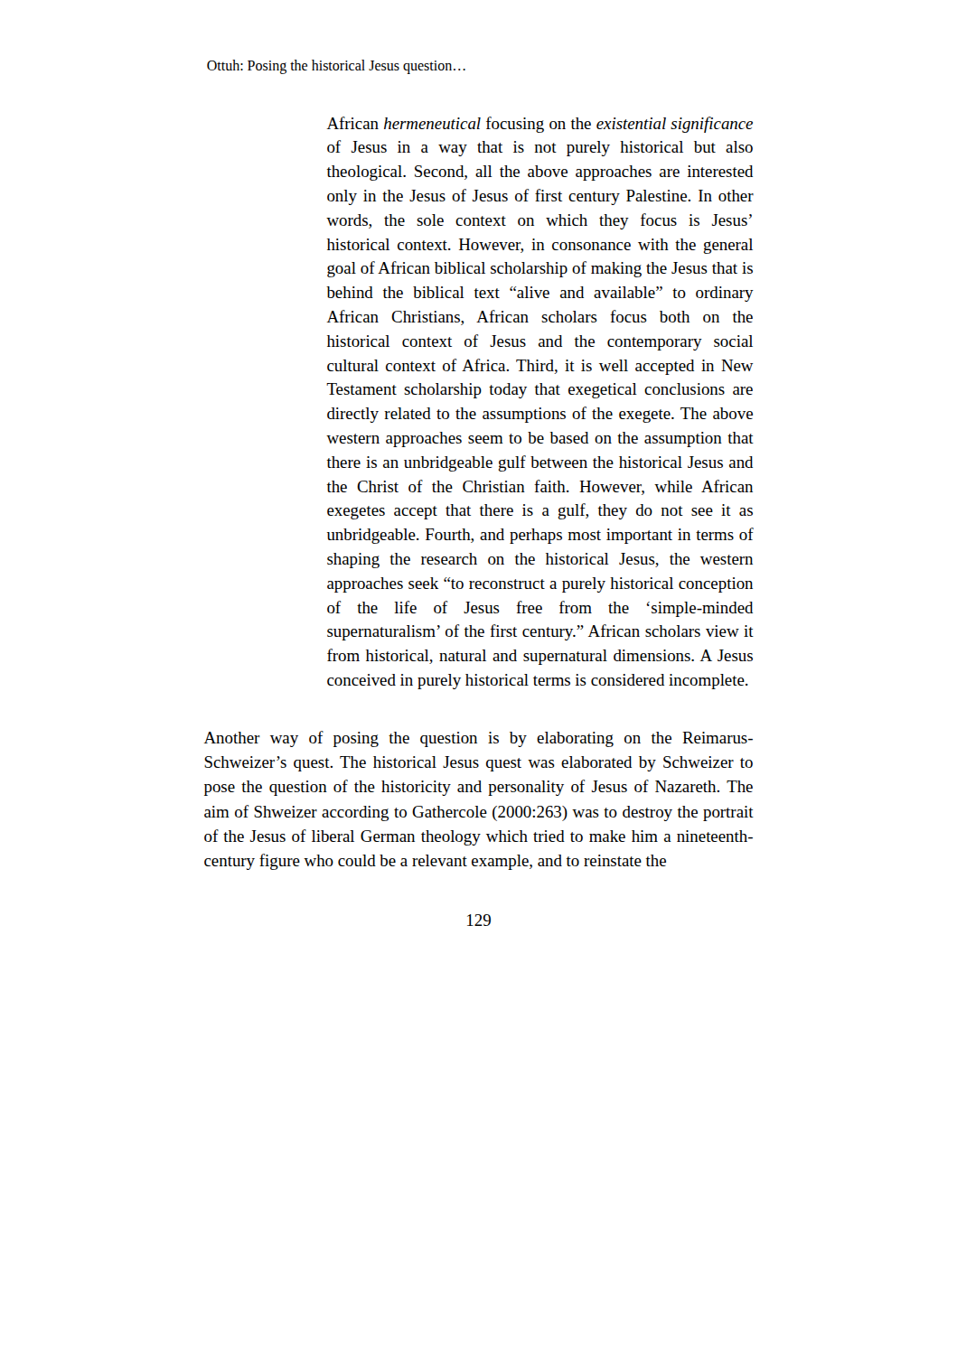Ottuh: Posing the historical Jesus question…
African hermeneutical focusing on the existential significance of Jesus in a way that is not purely historical but also theological. Second, all the above approaches are interested only in the Jesus of Jesus of first century Palestine. In other words, the sole context on which they focus is Jesus’ historical context. However, in consonance with the general goal of African biblical scholarship of making the Jesus that is behind the biblical text “alive and available” to ordinary African Christians, African scholars focus both on the historical context of Jesus and the contemporary social cultural context of Africa. Third, it is well accepted in New Testament scholarship today that exegetical conclusions are directly related to the assumptions of the exegete. The above western approaches seem to be based on the assumption that there is an unbridgeable gulf between the historical Jesus and the Christ of the Christian faith. However, while African exegetes accept that there is a gulf, they do not see it as unbridgeable. Fourth, and perhaps most important in terms of shaping the research on the historical Jesus, the western approaches seek “to reconstruct a purely historical conception of the life of Jesus free from the ‘simple-minded supernaturalism’ of the first century.” African scholars view it from historical, natural and supernatural dimensions. A Jesus conceived in purely historical terms is considered incomplete.
Another way of posing the question is by elaborating on the Reimarus-Schweizer’s quest. The historical Jesus quest was elaborated by Schweizer to pose the question of the historicity and personality of Jesus of Nazareth. The aim of Shweizer according to Gathercole (2000:263) was to destroy the portrait of the Jesus of liberal German theology which tried to make him a nineteenth-century figure who could be a relevant example, and to reinstate the
129